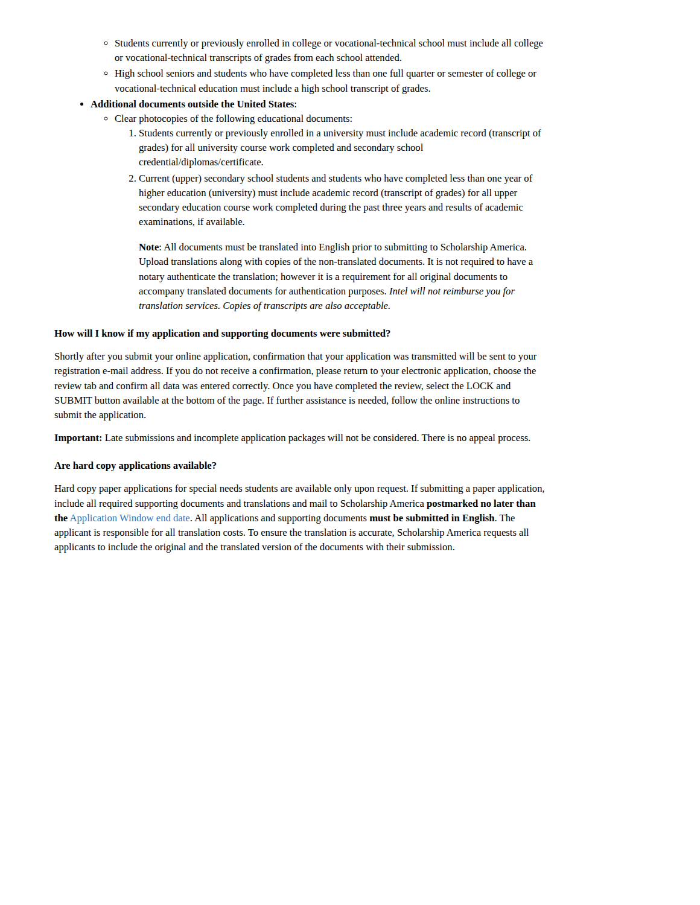Students currently or previously enrolled in college or vocational-technical school must include all college or vocational-technical transcripts of grades from each school attended.
High school seniors and students who have completed less than one full quarter or semester of college or vocational-technical education must include a high school transcript of grades.
Additional documents outside the United States:
Clear photocopies of the following educational documents:
Students currently or previously enrolled in a university must include academic record (transcript of grades) for all university course work completed and secondary school credential/diplomas/certificate.
Current (upper) secondary school students and students who have completed less than one year of higher education (university) must include academic record (transcript of grades) for all upper secondary education course work completed during the past three years and results of academic examinations, if available.
Note: All documents must be translated into English prior to submitting to Scholarship America. Upload translations along with copies of the non-translated documents. It is not required to have a notary authenticate the translation; however it is a requirement for all original documents to accompany translated documents for authentication purposes. Intel will not reimburse you for translation services. Copies of transcripts are also acceptable.
How will I know if my application and supporting documents were submitted?
Shortly after you submit your online application, confirmation that your application was transmitted will be sent to your registration e-mail address. If you do not receive a confirmation, please return to your electronic application, choose the review tab and confirm all data was entered correctly. Once you have completed the review, select the LOCK and SUBMIT button available at the bottom of the page. If further assistance is needed, follow the online instructions to submit the application.
Important: Late submissions and incomplete application packages will not be considered. There is no appeal process.
Are hard copy applications available?
Hard copy paper applications for special needs students are available only upon request. If submitting a paper application, include all required supporting documents and translations and mail to Scholarship America postmarked no later than the Application Window end date. All applications and supporting documents must be submitted in English. The applicant is responsible for all translation costs. To ensure the translation is accurate, Scholarship America requests all applicants to include the original and the translated version of the documents with their submission.